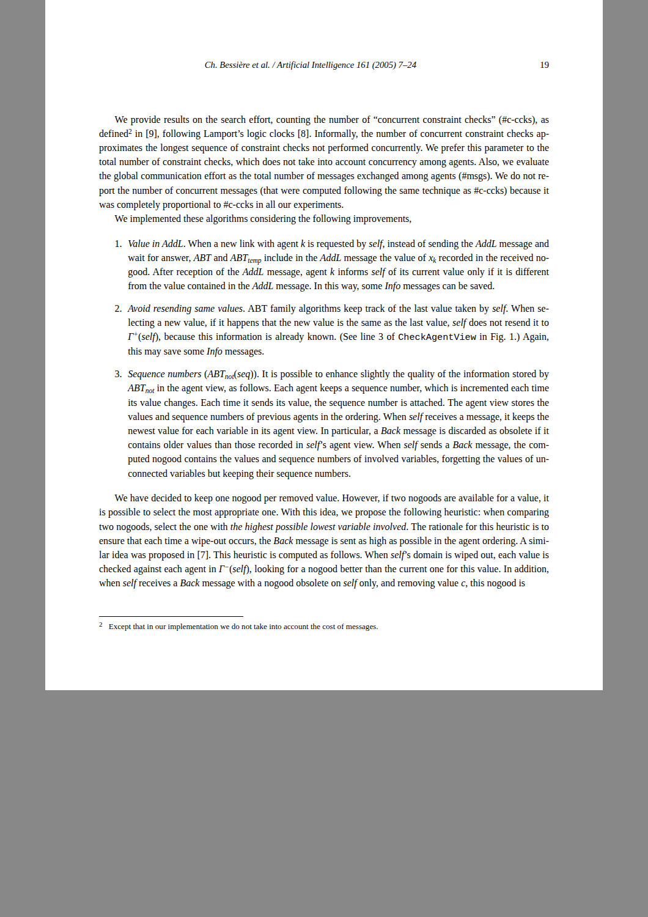Ch. Bessière et al. / Artificial Intelligence 161 (2005) 7–24 19
We provide results on the search effort, counting the number of “concurrent constraint checks” (#c-ccks), as defined2 in [9], following Lamport’s logic clocks [8]. Informally, the number of concurrent constraint checks approximates the longest sequence of constraint checks not performed concurrently. We prefer this parameter to the total number of constraint checks, which does not take into account concurrency among agents. Also, we evaluate the global communication effort as the total number of messages exchanged among agents (#msgs). We do not report the number of concurrent messages (that were computed following the same technique as #c-ccks) because it was completely proportional to #c-ccks in all our experiments.
We implemented these algorithms considering the following improvements,
Value in AddL. When a new link with agent k is requested by self, instead of sending the AddL message and wait for answer, ABT and ABTtemp include in the AddL message the value of xk recorded in the received nogood. After reception of the AddL message, agent k informs self of its current value only if it is different from the value contained in the AddL message. In this way, some Info messages can be saved.
Avoid resending same values. ABT family algorithms keep track of the last value taken by self. When selecting a new value, if it happens that the new value is the same as the last value, self does not resend it to Γ+(self), because this information is already known. (See line 3 of CheckAgentView in Fig. 1.) Again, this may save some Info messages.
Sequence numbers (ABTnot(seq)). It is possible to enhance slightly the quality of the information stored by ABTnot in the agent view, as follows. Each agent keeps a sequence number, which is incremented each time its value changes. Each time it sends its value, the sequence number is attached. The agent view stores the values and sequence numbers of previous agents in the ordering. When self receives a message, it keeps the newest value for each variable in its agent view. In particular, a Back message is discarded as obsolete if it contains older values than those recorded in self’s agent view. When self sends a Back message, the computed nogood contains the values and sequence numbers of involved variables, forgetting the values of unconnected variables but keeping their sequence numbers.
We have decided to keep one nogood per removed value. However, if two nogoods are available for a value, it is possible to select the most appropriate one. With this idea, we propose the following heuristic: when comparing two nogoods, select the one with the highest possible lowest variable involved. The rationale for this heuristic is to ensure that each time a wipe-out occurs, the Back message is sent as high as possible in the agent ordering. A similar idea was proposed in [7]. This heuristic is computed as follows. When self’s domain is wiped out, each value is checked against each agent in Γ−(self), looking for a nogood better than the current one for this value. In addition, when self receives a Back message with a nogood obsolete on self only, and removing value c, this nogood is
2 Except that in our implementation we do not take into account the cost of messages.